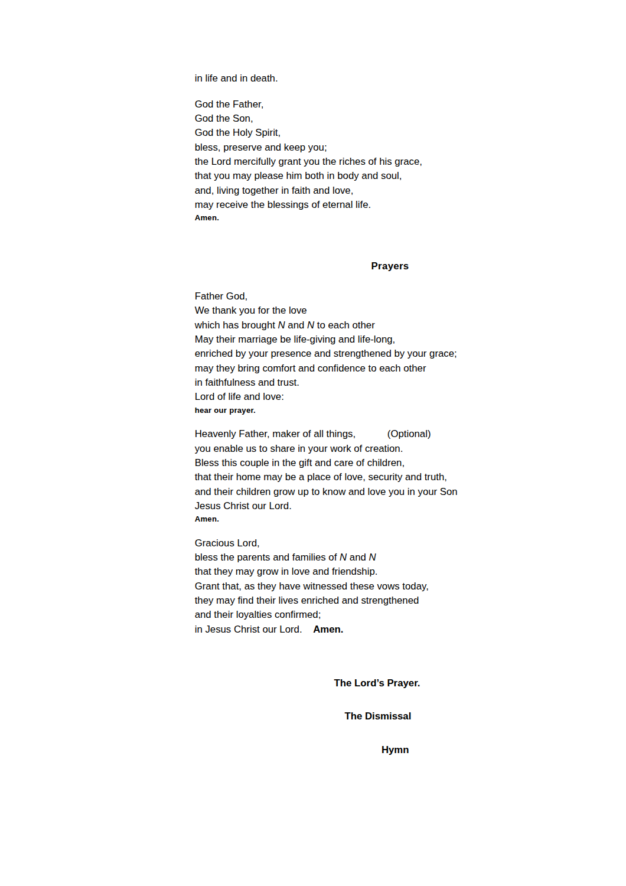in life and in death.
God the Father, God the Son, God the Holy Spirit, bless, preserve and keep you; the Lord mercifully grant you the riches of his grace, that you may please him both in body and soul, and, living together in faith and love, may receive the blessings of eternal life. Amen.
Prayers
Father God, We thank you for the love which has brought N and N to each other May their marriage be life-giving and life-long, enriched by your presence and strengthened by your grace; may they bring comfort and confidence to each other in faithfulness and trust. Lord of life and love: hear our prayer.
Heavenly Father, maker of all things,(Optional) you enable us to share in your work of creation. Bless this couple in the gift and care of children, that their home may be a place of love, security and truth, and their children grow up to know and love you in your Son Jesus Christ our Lord. Amen.
Gracious Lord, bless the parents and families of N and N that they may grow in love and friendship. Grant that, as they have witnessed these vows today, they may find their lives enriched and strengthened and their loyalties confirmed; in Jesus Christ our Lord. Amen.
The Lord’s Prayer.
The Dismissal
Hymn